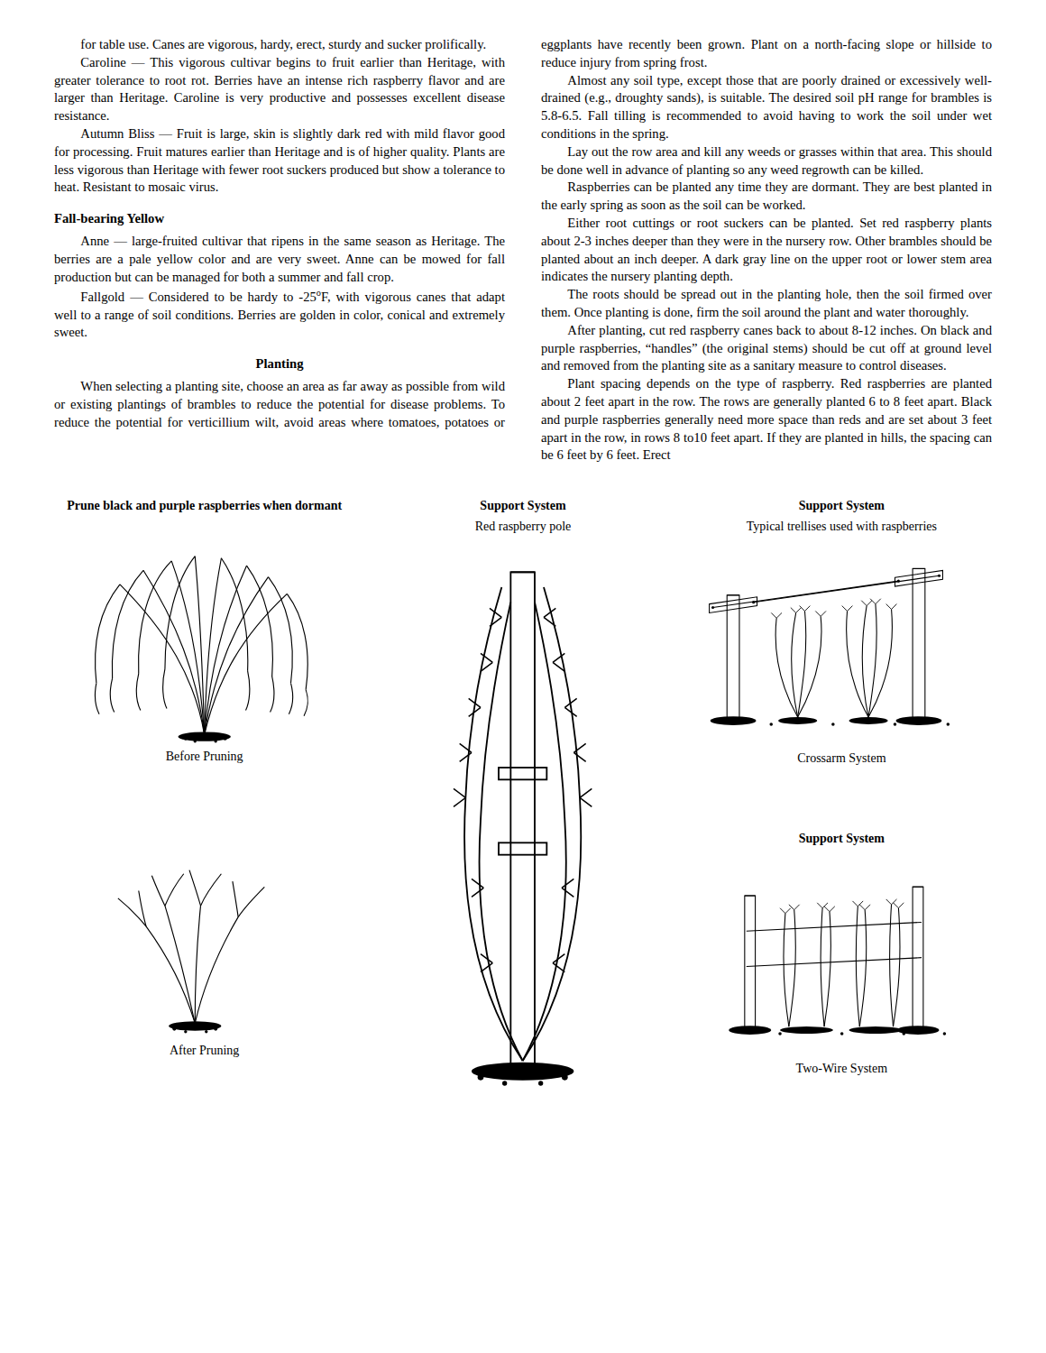for table use. Canes are vigorous, hardy, erect, sturdy and sucker prolifically.
Caroline — This vigorous cultivar begins to fruit earlier than Heritage, with greater tolerance to root rot. Berries have an intense rich raspberry flavor and are larger than Heritage. Caroline is very productive and possesses excellent disease resistance.
Autumn Bliss — Fruit is large, skin is slightly dark red with mild flavor good for processing. Fruit matures earlier than Heritage and is of higher quality. Plants are less vigorous than Heritage with fewer root suckers produced but show a tolerance to heat. Resistant to mosaic virus.
Fall-bearing Yellow
Anne — large-fruited cultivar that ripens in the same season as Heritage. The berries are a pale yellow color and are very sweet. Anne can be mowed for fall production but can be managed for both a summer and fall crop.
Fallgold — Considered to be hardy to -25oF, with vigorous canes that adapt well to a range of soil conditions. Berries are golden in color, conical and extremely sweet.
Planting
When selecting a planting site, choose an area as far away as possible from wild or existing plantings of brambles to reduce the potential for disease problems. To reduce the potential for verticillium wilt, avoid areas where tomatoes, potatoes or eggplants have recently been grown. Plant on a north-facing slope or hillside to reduce injury from spring frost.
Almost any soil type, except those that are poorly drained or excessively well-drained (e.g., droughty sands), is suitable. The desired soil pH range for brambles is 5.8-6.5. Fall tilling is recommended to avoid having to work the soil under wet conditions in the spring.
Lay out the row area and kill any weeds or grasses within that area. This should be done well in advance of planting so any weed regrowth can be killed.
Raspberries can be planted any time they are dormant. They are best planted in the early spring as soon as the soil can be worked.
Either root cuttings or root suckers can be planted. Set red raspberry plants about 2-3 inches deeper than they were in the nursery row. Other brambles should be planted about an inch deeper. A dark gray line on the upper root or lower stem area indicates the nursery planting depth.
The roots should be spread out in the planting hole, then the soil firmed over them. Once planting is done, firm the soil around the plant and water thoroughly.
After planting, cut red raspberry canes back to about 8-12 inches. On black and purple raspberries, “handles” (the original stems) should be cut off at ground level and removed from the planting site as a sanitary measure to control diseases.
Plant spacing depends on the type of raspberry. Red raspberries are planted about 2 feet apart in the row. The rows are generally planted 6 to 8 feet apart. Black and purple raspberries generally need more space than reds and are set about 3 feet apart in the row, in rows 8 to10 feet apart. If they are planted in hills, the spacing can be 6 feet by 6 feet. Erect
Prune black and purple raspberries when dormant
Before Pruning
Support System
Red raspberry pole
Support System
Typical trellises used with raspberries
Crossarm System
After Pruning
Support System
Two-Wire System